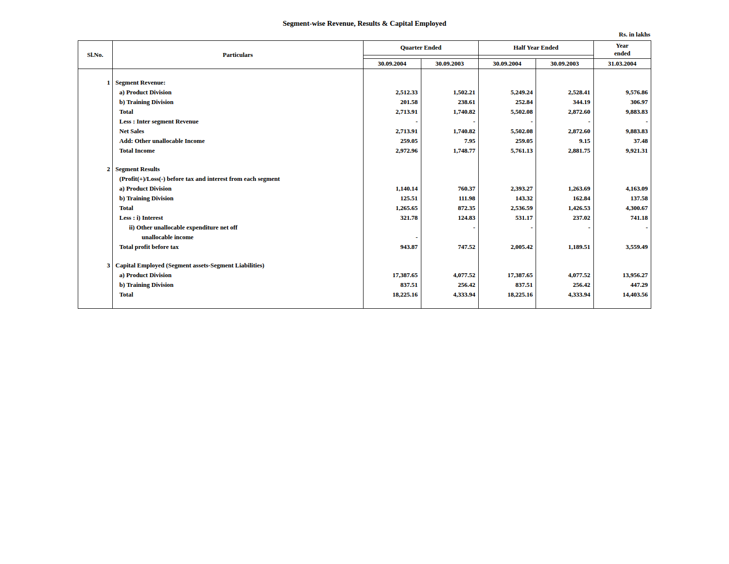Segment-wise Revenue, Results & Capital Employed
Rs. in lakhs
| Sl.No. | Particulars | Quarter Ended | Half Year Ended | Year ended |
| --- | --- | --- | --- | --- |
| 30.09.2004 | 30.09.2003 | 30.09.2004 | 30.09.2003 | 31.03.2004 |
| 1 | Segment Revenue: | | | | | |
| | a) Product Division | 2,512.33 | 1,502.21 | 5,249.24 | 2,528.41 | 9,576.86 |
| | b) Training Division | 201.58 | 238.61 | 252.84 | 344.19 | 306.97 |
| | Total | 2,713.91 | 1,740.82 | 5,502.08 | 2,872.60 | 9,883.83 |
| | Less : Inter segment Revenue | - | - | - | - | - |
| | Net Sales | 2,713.91 | 1,740.82 | 5,502.08 | 2,872.60 | 9,883.83 |
| | Add: Other unallocable Income | 259.05 | 7.95 | 259.05 | 9.15 | 37.48 |
| | Total Income | 2,972.96 | 1,748.77 | 5,761.13 | 2,881.75 | 9,921.31 |
| 2 | Segment Results | | | | | |
| | (Profit(+)/Loss(-) before tax and interest from each segment | | | | | |
| | a) Product Division | 1,140.14 | 760.37 | 2,393.27 | 1,263.69 | 4,163.09 |
| | b) Training Division | 125.51 | 111.98 | 143.32 | 162.84 | 137.58 |
| | Total | 1,265.65 | 872.35 | 2,536.59 | 1,426.53 | 4,300.67 |
| | Less : i) Interest | 321.78 | 124.83 | 531.17 | 237.02 | 741.18 |
| | ii) Other unallocable expenditure net off | | - | - | - | - |
| | unallocable income | - | | | | |
| | Total profit before tax | 943.87 | 747.52 | 2,005.42 | 1,189.51 | 3,559.49 |
| 3 | Capital Employed (Segment assets-Segment Liabilities) | | | | | |
| | a) Product Division | 17,387.65 | 4,077.52 | 17,387.65 | 4,077.52 | 13,956.27 |
| | b) Training Division | 837.51 | 256.42 | 837.51 | 256.42 | 447.29 |
| | Total | 18,225.16 | 4,333.94 | 18,225.16 | 4,333.94 | 14,403.56 |